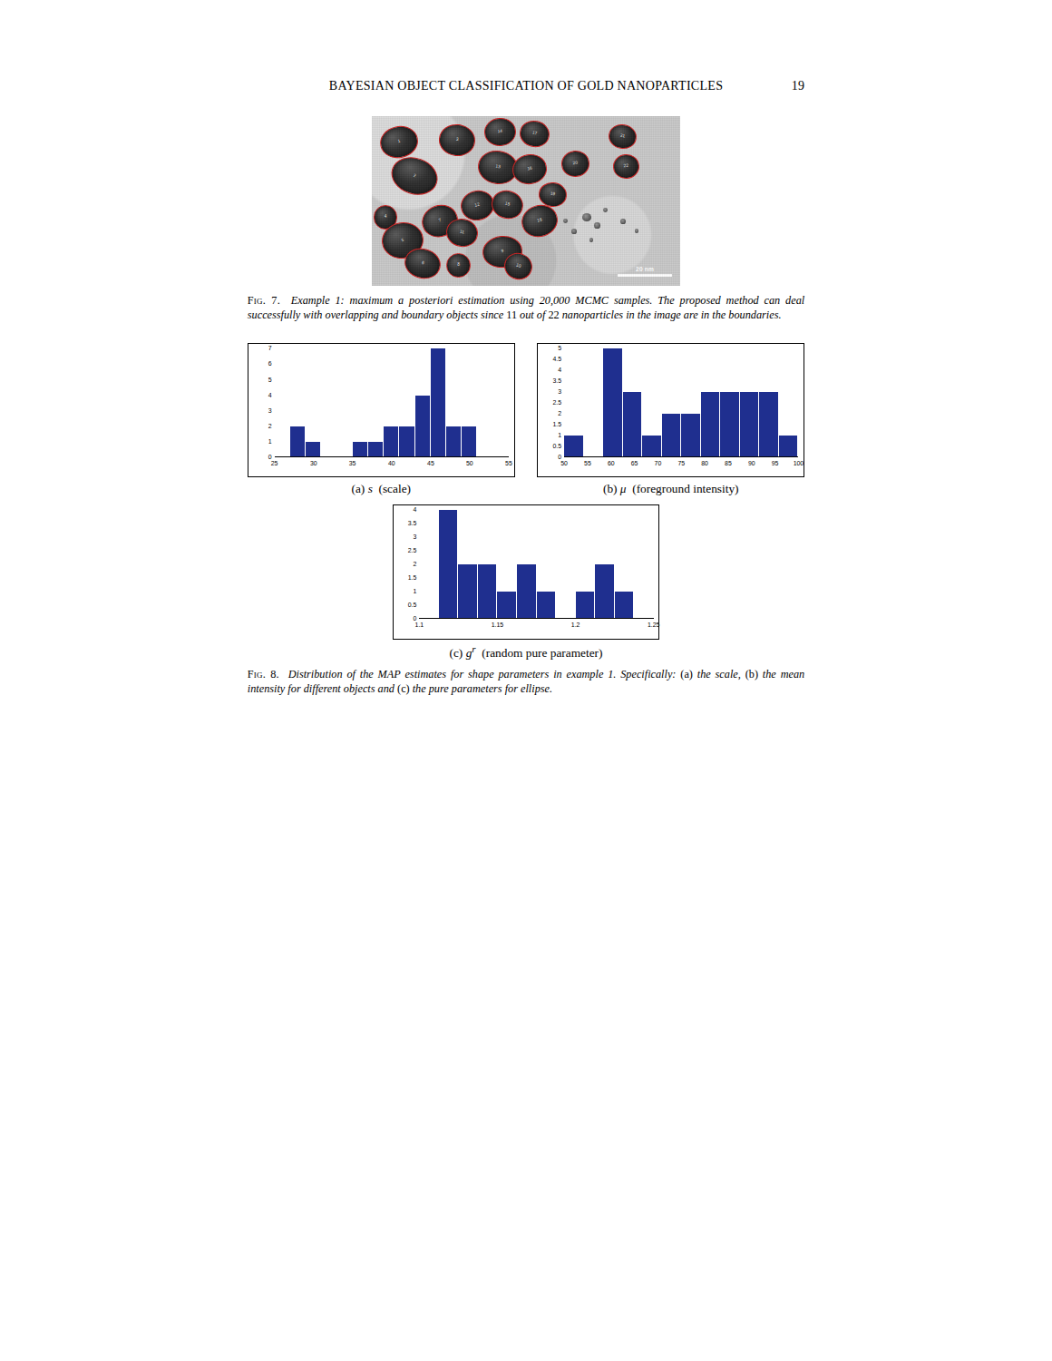BAYESIAN OBJECT CLASSIFICATION OF GOLD NANOPARTICLES 19
1
2
3
4
5
6
7
8
9
10
11
12
13
14
15
16
17
18
19
20
21
22
20 nm
Fig. 7. Example 1: maximum a posteriori estimation using 20,000 MCMC samples. The proposed method can deal successfully with overlapping and boundary objects since 11 out of 22 nanoparticles in the image are in the boundaries.
7 6 5 4 3 2 1 0
25 30 35 40 45 50 55
(a) s (scale)
5 4.5 4 3.5 3 2.5 2 1.5 1 0.5 0
50 55 60 65 70 75 80 85 90 95 100
(b) μ (foreground intensity)
4 3.5 3 2.5 2 1.5 1 0.5 0
1.1 1.15 1.2 1.25
(c) gr (random pure parameter)
Fig. 8. Distribution of the MAP estimates for shape parameters in example 1. Specifically: (a) the scale, (b) the mean intensity for different objects and (c) the pure parameters for ellipse.